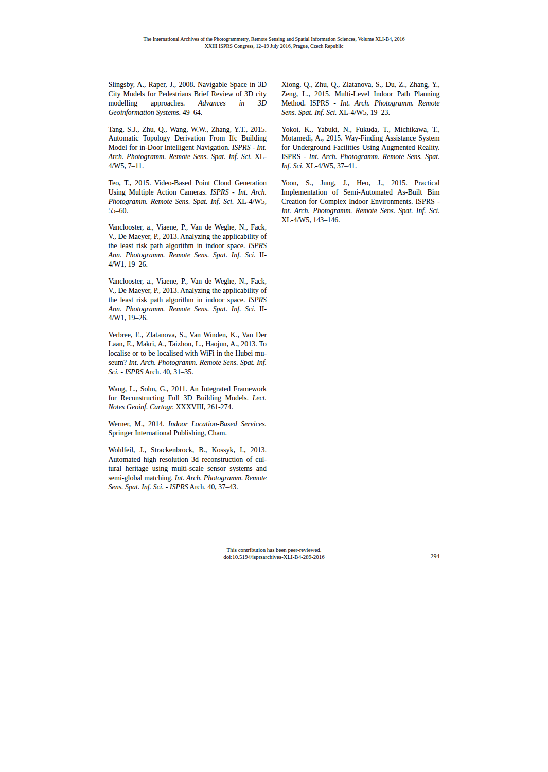The International Archives of the Photogrammetry, Remote Sensing and Spatial Information Sciences, Volume XLI-B4, 2016
XXIII ISPRS Congress, 12–19 July 2016, Prague, Czech Republic
Slingsby, A., Raper, J., 2008. Navigable Space in 3D City Models for Pedestrians Brief Review of 3D city modelling approaches. Advances in 3D Geoinformation Systems. 49–64.
Tang, S.J., Zhu, Q., Wang, W.W., Zhang, Y.T., 2015. Automatic Topology Derivation From Ifc Building Model for in-Door Intelligent Navigation. ISPRS - Int. Arch. Photogramm. Remote Sens. Spat. Inf. Sci. XL-4/W5, 7–11.
Teo, T., 2015. Video-Based Point Cloud Generation Using Multiple Action Cameras. ISPRS - Int. Arch. Photogramm. Remote Sens. Spat. Inf. Sci. XL-4/W5, 55–60.
Vanclooster, a., Viaene, P., Van de Weghe, N., Fack, V., De Maeyer, P., 2013. Analyzing the applicability of the least risk path algorithm in indoor space. ISPRS Ann. Photogramm. Remote Sens. Spat. Inf. Sci. II-4/W1, 19–26.
Vanclooster, a., Viaene, P., Van de Weghe, N., Fack, V., De Maeyer, P., 2013. Analyzing the applicability of the least risk path algorithm in indoor space. ISPRS Ann. Photogramm. Remote Sens. Spat. Inf. Sci. II-4/W1, 19–26.
Verbree, E., Zlatanova, S., Van Winden, K., Van Der Laan, E., Makri, A., Taizhou, L., Haojun, A., 2013. To localise or to be localised with WiFi in the Hubei museum? Int. Arch. Photogramm. Remote Sens. Spat. Inf. Sci. - ISPRS Arch. 40, 31–35.
Wang, L., Sohn, G., 2011. An Integrated Framework for Reconstructing Full 3D Building Models. Lect. Notes Geoinf. Cartogr. XXXVIII, 261-274.
Werner, M., 2014. Indoor Location-Based Services. Springer International Publishing, Cham.
Wohlfeil, J., Strackenbrock, B., Kossyk, I., 2013. Automated high resolution 3d reconstruction of cultural heritage using multi-scale sensor systems and semi-global matching. Int. Arch. Photogramm. Remote Sens. Spat. Inf. Sci. - ISPRS Arch. 40, 37–43.
Xiong, Q., Zhu, Q., Zlatanova, S., Du, Z., Zhang, Y., Zeng, L., 2015. Multi-Level Indoor Path Planning Method. ISPRS - Int. Arch. Photogramm. Remote Sens. Spat. Inf. Sci. XL-4/W5, 19–23.
Yokoi, K., Yabuki, N., Fukuda, T., Michikawa, T., Motamedi, A., 2015. Way-Finding Assistance System for Underground Facilities Using Augmented Reality. ISPRS - Int. Arch. Photogramm. Remote Sens. Spat. Inf. Sci. XL-4/W5, 37–41.
Yoon, S., Jung, J., Heo, J., 2015. Practical Implementation of Semi-Automated As-Built Bim Creation for Complex Indoor Environments. ISPRS - Int. Arch. Photogramm. Remote Sens. Spat. Inf. Sci. XL-4/W5, 143–146.
This contribution has been peer-reviewed. doi:10.5194/isprsarchives-XLI-B4-289-2016 294